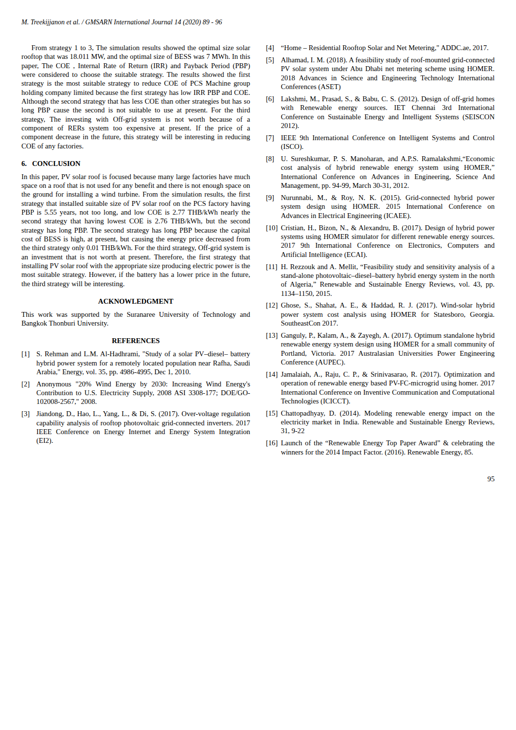M. Treekijjanon et al. / GMSARN International Journal 14 (2020) 89 - 96
From strategy 1 to 3, The simulation results showed the optimal size solar rooftop that was 18.011 MW, and the optimal size of BESS was 7 MWh. In this paper, The COE , Internal Rate of Return (IRR) and Payback Period (PBP) were considered to choose the suitable strategy. The results showed the first strategy is the most suitable strategy to reduce COE of PCS Machine group holding company limited because the first strategy has low IRR PBP and COE. Although the second strategy that has less COE than other strategies but has so long PBP cause the second is not suitable to use at present. For the third strategy, The investing with Off-grid system is not worth because of a component of RERs system too expensive at present. If the price of a component decrease in the future, this strategy will be interesting in reducing COE of any factories.
6. CONCLUSION
In this paper, PV solar roof is focused because many large factories have much space on a roof that is not used for any benefit and there is not enough space on the ground for installing a wind turbine. From the simulation results, the first strategy that installed suitable size of PV solar roof on the PCS factory having PBP is 5.55 years, not too long, and low COE is 2.77 THB/kWh nearly the second strategy that having lowest COE is 2.76 THB/kWh, but the second strategy has long PBP. The second strategy has long PBP because the capital cost of BESS is high, at present, but causing the energy price decreased from the third strategy only 0.01 THB/kWh. For the third strategy, Off-grid system is an investment that is not worth at present. Therefore, the first strategy that installing PV solar roof with the appropriate size producing electric power is the most suitable strategy. However, if the battery has a lower price in the future, the third strategy will be interesting.
ACKNOWLEDGMENT
This work was supported by the Suranaree University of Technology and Bangkok Thonburi University.
REFERENCES
[1] S. Rehman and L.M. Al-Hadhrami, "Study of a solar PV–diesel– battery hybrid power system for a remotely located population near Rafha, Saudi Arabia," Energy, vol. 35, pp. 4986-4995, Dec 1, 2010.
[2] Anonymous "20% Wind Energy by 2030: Increasing Wind Energy's Contribution to U.S. Electricity Supply, 2008 ASI 3308-177; DOE/GO-102008-2567," 2008.
[3] Jiandong, D., Hao, L., Yang, L., & Di, S. (2017). Over-voltage regulation capability analysis of rooftop photovoltaic grid-connected inverters. 2017 IEEE Conference on Energy Internet and Energy System Integration (EI2).
[4]“Home – Residential Rooftop Solar and Net Metering," ADDC.ae, 2017.
[5] Alhamad, I. M. (2018). A feasibility study of roof-mounted grid-connected PV solar system under Abu Dhabi net metering scheme using HOMER. 2018 Advances in Science and Engineering Technology International Conferences (ASET)
[6] Lakshmi, M., Prasad, S., & Babu, C. S. (2012). Design of off-grid homes with Renewable energy sources. IET Chennai 3rd International Conference on Sustainable Energy and Intelligent Systems (SEISCON 2012).
[7] IEEE 9th International Conference on Intelligent Systems and Control (ISCO).
[8] U. Sureshkumar, P. S. Manoharan, and A.P.S. Ramalakshmi,“Economic cost analysis of hybrid renewable energy system using HOMER,” International Conference on Advances in Engineering, Science And Management, pp. 94-99, March 30-31, 2012.
[9] Nurunnabi, M., & Roy, N. K. (2015). Grid-connected hybrid power system design using HOMER. 2015 International Conference on Advances in Electrical Engineering (ICAEE).
[10] Cristian, H., Bizon, N., & Alexandru, B. (2017). Design of hybrid power systems using HOMER simulator for different renewable energy sources. 2017 9th International Conference on Electronics, Computers and Artificial Intelligence (ECAI).
[11] H. Rezzouk and A. Mellit, “Feasibility study and sensitivity analysis of a stand-alone photovoltaic–diesel–battery hybrid energy system in the north of Algeria,” Renewable and Sustainable Energy Reviews, vol. 43, pp. 1134–1150, 2015.
[12] Ghose, S., Shahat, A. E., & Haddad, R. J. (2017). Wind-solar hybrid power system cost analysis using HOMER for Statesboro, Georgia. SoutheastCon 2017.
[13] Ganguly, P., Kalam, A., & Zayegh, A. (2017). Optimum standalone hybrid renewable energy system design using HOMER for a small community of Portland, Victoria. 2017 Australasian Universities Power Engineering Conference (AUPEC).
[14] Jamalaiah, A., Raju, C. P., & Srinivasarao, R. (2017). Optimization and operation of renewable energy based PV-FC-microgrid using homer. 2017 International Conference on Inventive Communication and Computational Technologies (ICICCT).
[15] Chattopadhyay, D. (2014). Modeling renewable energy impact on the electricity market in India. Renewable and Sustainable Energy Reviews, 31, 9-22
[16] Launch of the “Renewable Energy Top Paper Award” & celebrating the winners for the 2014 Impact Factor. (2016). Renewable Energy, 85.
95